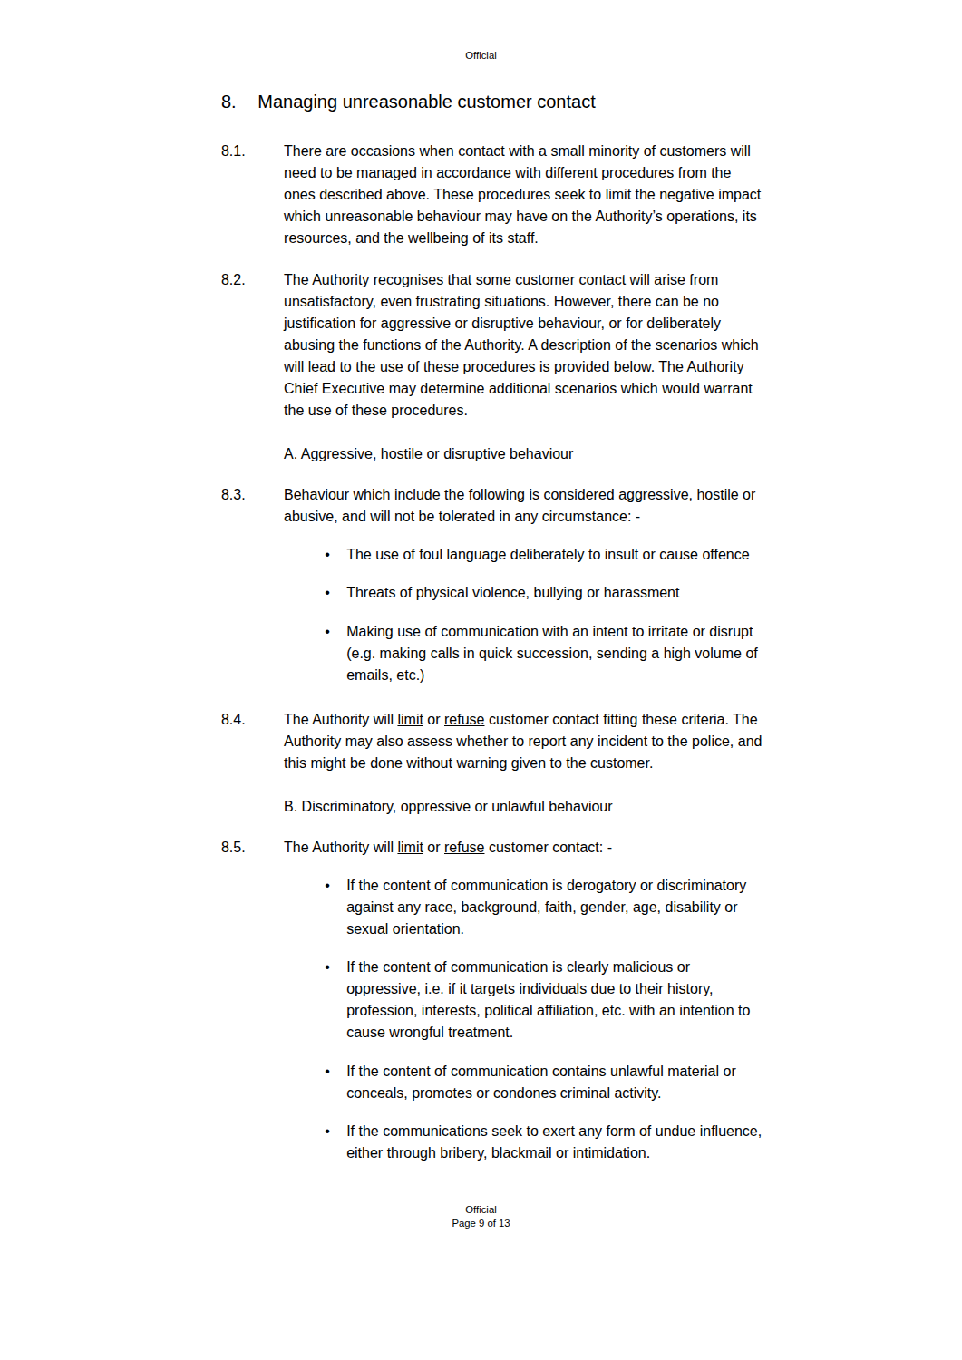Official
8. Managing unreasonable customer contact
8.1.
There are occasions when contact with a small minority of customers will need to be managed in accordance with different procedures from the ones described above. These procedures seek to limit the negative impact which unreasonable behaviour may have on the Authority’s operations, its resources, and the wellbeing of its staff.
8.2.
The Authority recognises that some customer contact will arise from unsatisfactory, even frustrating situations. However, there can be no justification for aggressive or disruptive behaviour, or for deliberately abusing the functions of the Authority. A description of the scenarios which will lead to the use of these procedures is provided below. The Authority Chief Executive may determine additional scenarios which would warrant the use of these procedures.
A. Aggressive, hostile or disruptive behaviour
8.3.
Behaviour which include the following is considered aggressive, hostile or abusive, and will not be tolerated in any circumstance: -
The use of foul language deliberately to insult or cause offence
Threats of physical violence, bullying or harassment
Making use of communication with an intent to irritate or disrupt (e.g. making calls in quick succession, sending a high volume of emails, etc.)
8.4.
The Authority will limit or refuse customer contact fitting these criteria. The Authority may also assess whether to report any incident to the police, and this might be done without warning given to the customer.
B. Discriminatory, oppressive or unlawful behaviour
8.5.
The Authority will limit or refuse customer contact: -
If the content of communication is derogatory or discriminatory against any race, background, faith, gender, age, disability or sexual orientation.
If the content of communication is clearly malicious or oppressive, i.e. if it targets individuals due to their history, profession, interests, political affiliation, etc. with an intention to cause wrongful treatment.
If the content of communication contains unlawful material or conceals, promotes or condones criminal activity.
If the communications seek to exert any form of undue influence, either through bribery, blackmail or intimidation.
Official
Page 9 of 13